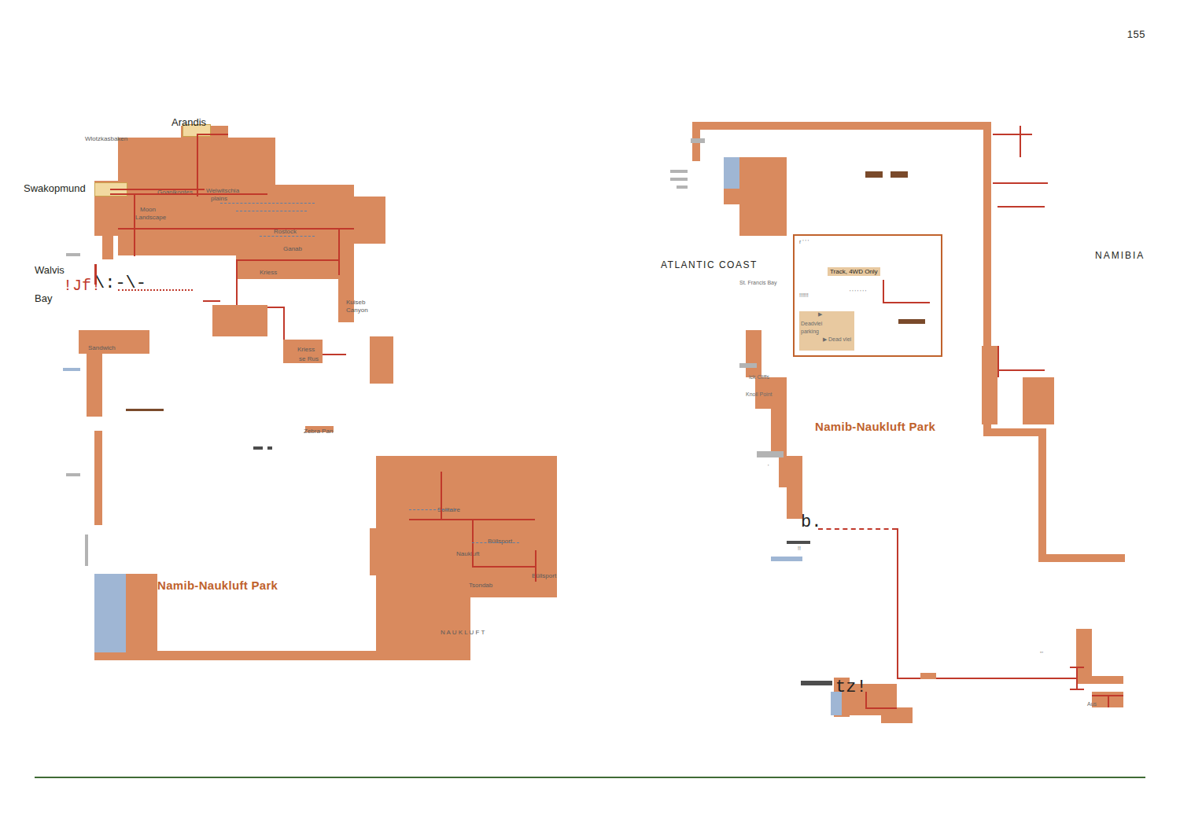155
LEFT MAP
Swakopmund
Arandis
Wlotzkasbaken
Walvis
Bay
!Jf!
\:-\-
Welwitschia
plains
Moon
Landscape
Rostock
Ganab
Kriess
Kuiseb
Canyon
Goanikontes
Kriess
se Rus
Sandwich
Zebra Pan
Solitaire
Büllsport
Büllsport
Naukluft
Tsondab
N A U K L U F T
Namib-Naukluft Park
RIGHT MAP
ATLANTIC COAST
NAMIBIA
St. Francis Bay
Track, 4WD Only
r ' ' '
!!!!!!
' ' ' ' ' ' '
Deadvlei
parking
▶ Dead vlei
▶
ick Cliffs
Knoll Point
'
Namib-Naukluft Park
b.
!!
'''
tz!
Aus